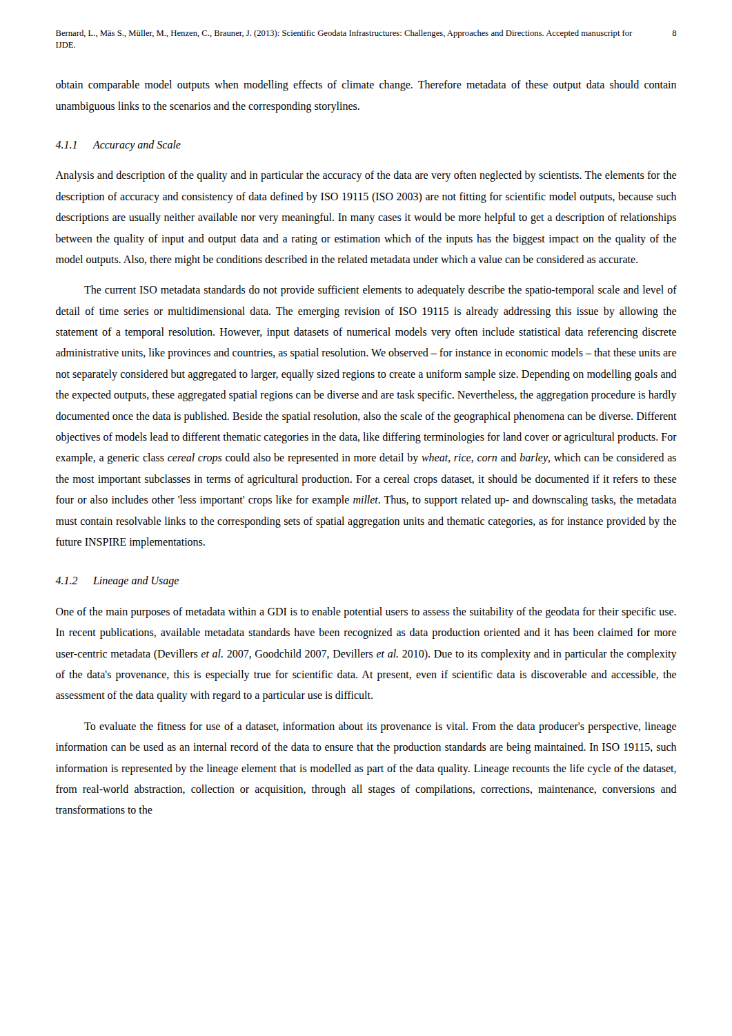Bernard, L., Mäs S., Müller, M., Henzen, C., Brauner, J. (2013): Scientific Geodata Infrastructures: Challenges, Approaches and Directions. Accepted manuscript for IJDE.
8
obtain comparable model outputs when modelling effects of climate change. Therefore metadata of these output data should contain unambiguous links to the scenarios and the corresponding storylines.
4.1.1 Accuracy and Scale
Analysis and description of the quality and in particular the accuracy of the data are very often neglected by scientists. The elements for the description of accuracy and consistency of data defined by ISO 19115 (ISO 2003) are not fitting for scientific model outputs, because such descriptions are usually neither available nor very meaningful. In many cases it would be more helpful to get a description of relationships between the quality of input and output data and a rating or estimation which of the inputs has the biggest impact on the quality of the model outputs. Also, there might be conditions described in the related metadata under which a value can be considered as accurate.
The current ISO metadata standards do not provide sufficient elements to adequately describe the spatio-temporal scale and level of detail of time series or multidimensional data. The emerging revision of ISO 19115 is already addressing this issue by allowing the statement of a temporal resolution. However, input datasets of numerical models very often include statistical data referencing discrete administrative units, like provinces and countries, as spatial resolution. We observed – for instance in economic models – that these units are not separately considered but aggregated to larger, equally sized regions to create a uniform sample size. Depending on modelling goals and the expected outputs, these aggregated spatial regions can be diverse and are task specific. Nevertheless, the aggregation procedure is hardly documented once the data is published. Beside the spatial resolution, also the scale of the geographical phenomena can be diverse. Different objectives of models lead to different thematic categories in the data, like differing terminologies for land cover or agricultural products. For example, a generic class cereal crops could also be represented in more detail by wheat, rice, corn and barley, which can be considered as the most important subclasses in terms of agricultural production. For a cereal crops dataset, it should be documented if it refers to these four or also includes other 'less important' crops like for example millet. Thus, to support related up- and downscaling tasks, the metadata must contain resolvable links to the corresponding sets of spatial aggregation units and thematic categories, as for instance provided by the future INSPIRE implementations.
4.1.2 Lineage and Usage
One of the main purposes of metadata within a GDI is to enable potential users to assess the suitability of the geodata for their specific use. In recent publications, available metadata standards have been recognized as data production oriented and it has been claimed for more user-centric metadata (Devillers et al. 2007, Goodchild 2007, Devillers et al. 2010). Due to its complexity and in particular the complexity of the data's provenance, this is especially true for scientific data. At present, even if scientific data is discoverable and accessible, the assessment of the data quality with regard to a particular use is difficult.
To evaluate the fitness for use of a dataset, information about its provenance is vital. From the data producer's perspective, lineage information can be used as an internal record of the data to ensure that the production standards are being maintained. In ISO 19115, such information is represented by the lineage element that is modelled as part of the data quality. Lineage recounts the life cycle of the dataset, from real-world abstraction, collection or acquisition, through all stages of compilations, corrections, maintenance, conversions and transformations to the